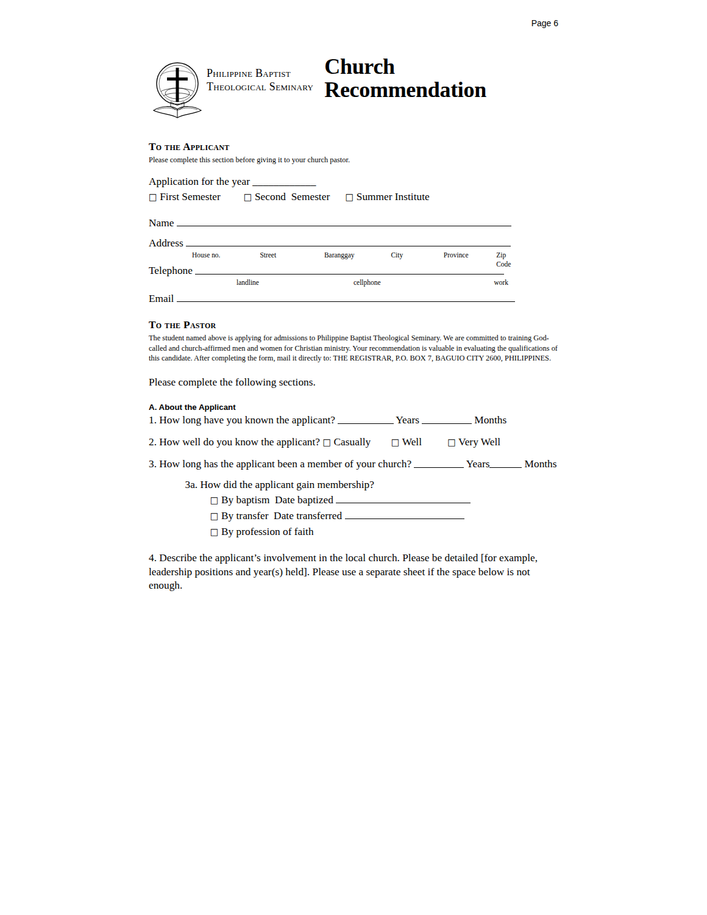Page 6
Philippine Baptist
Theological Seminary
Church
Recommendation
To the Applicant
Please complete this section before giving it to your church pastor.
Application for the year ____________
□ First Semester □ Second Semester □ Summer Institute
Name
Address
House no. Street Baranggay City Province Zip Code
Telephone
landline cellphone work
Email
To the Pastor
The student named above is applying for admissions to Philippine Baptist Theological Seminary. We are committed to training God-called and church-affirmed men and women for Christian ministry. Your recommendation is valuable in evaluating the qualifications of this candidate. After completing the form, mail it directly to: THE REGISTRAR, P.O. BOX 7, BAGUIO CITY 2600, PHILIPPINES.
Please complete the following sections.
A. About the Applicant
1. How long have you known the applicant? Years Months
2. How well do you know the applicant? □ Casually □ Well □ Very Well
3. How long has the applicant been a member of your church? Years Months
3a. How did the applicant gain membership?
□ By baptism Date baptized
□ By transfer Date transferred
□ By profession of faith
4. Describe the applicant’s involvement in the local church. Please be detailed [for example, leadership positions and year(s) held]. Please use a separate sheet if the space below is not enough.